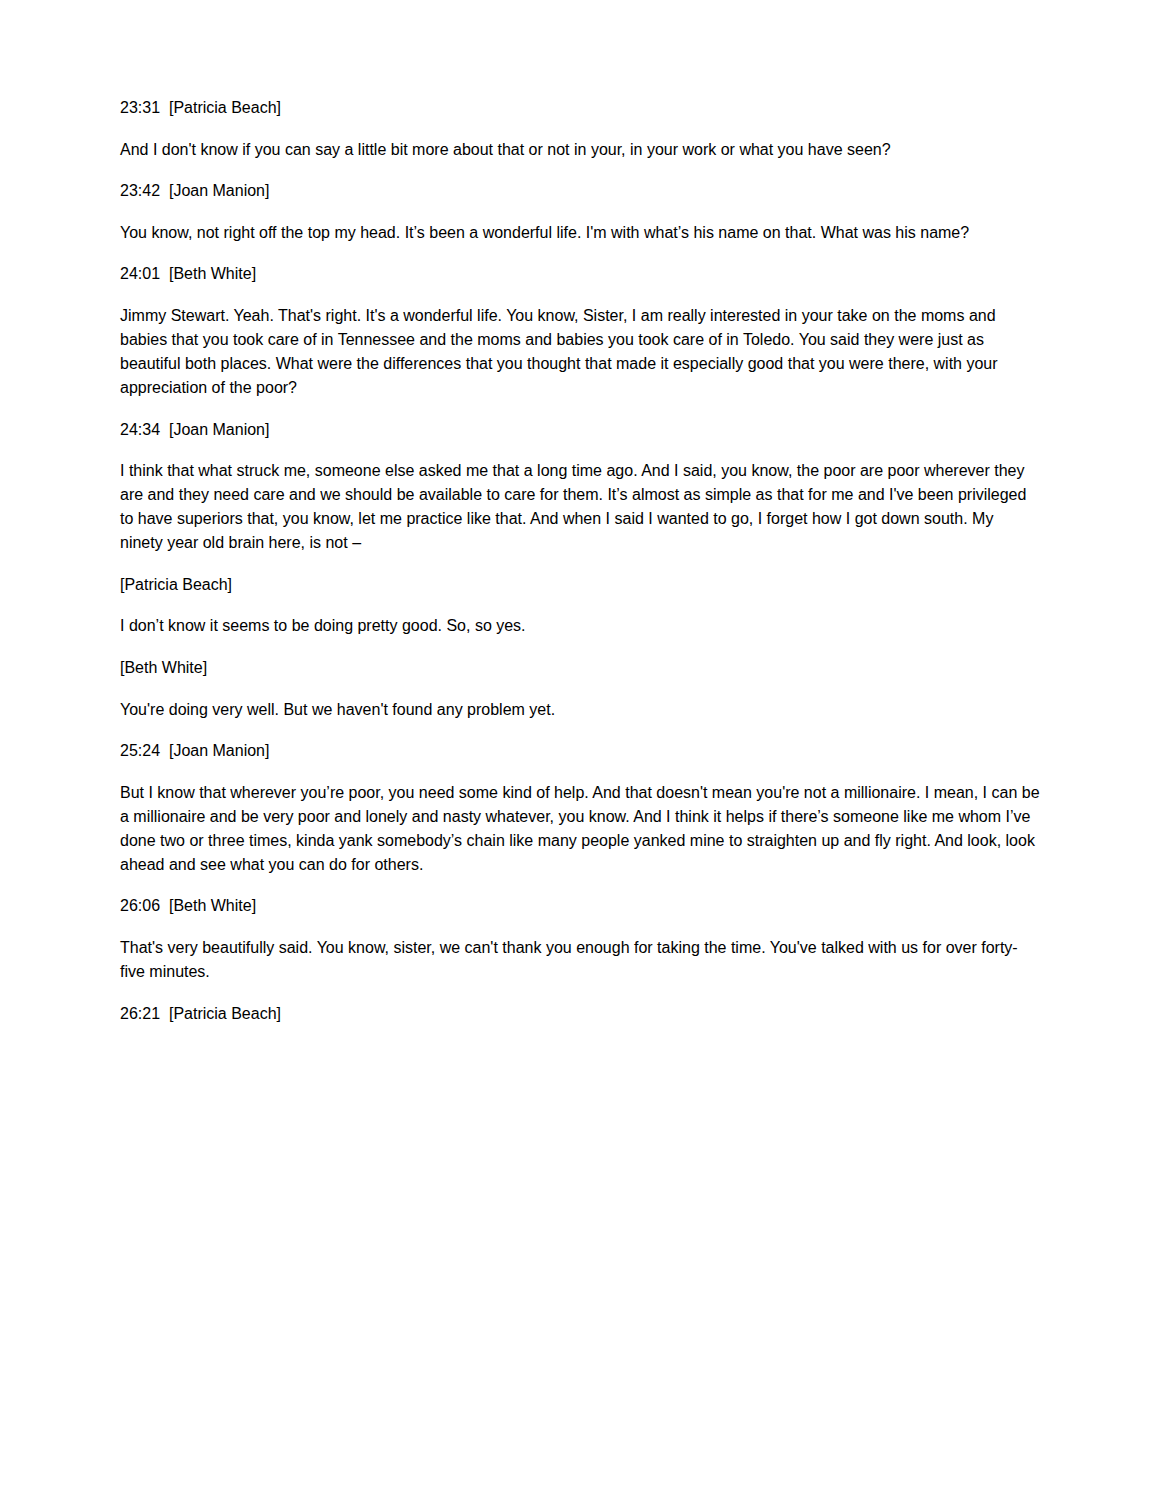23:31 [Patricia Beach]
And I don't know if you can say a little bit more about that or not in your, in your work or what you have seen?
23:42 [Joan Manion]
You know, not right off the top my head. It’s been a wonderful life. I'm with what’s his name on that. What was his name?
24:01 [Beth White]
Jimmy Stewart. Yeah. That's right. It's a wonderful life. You know, Sister, I am really interested in your take on the moms and babies that you took care of in Tennessee and the moms and babies you took care of in Toledo. You said they were just as beautiful both places. What were the differences that you thought that made it especially good that you were there, with your appreciation of the poor?
24:34 [Joan Manion]
I think that what struck me, someone else asked me that a long time ago. And I said, you know, the poor are poor wherever they are and they need care and we should be available to care for them. It’s almost as simple as that for me and I've been privileged to have superiors that, you know, let me practice like that. And when I said I wanted to go, I forget how I got down south. My ninety year old brain here, is not –
[Patricia Beach]
I don’t know it seems to be doing pretty good. So, so yes.
[Beth White]
You're doing very well. But we haven't found any problem yet.
25:24 [Joan Manion]
But I know that wherever you’re poor, you need some kind of help. And that doesn't mean you're not a millionaire. I mean, I can be a millionaire and be very poor and lonely and nasty whatever, you know. And I think it helps if there’s someone like me whom I’ve done two or three times, kinda yank somebody’s chain like many people yanked mine to straighten up and fly right. And look, look ahead and see what you can do for others.
26:06 [Beth White]
That's very beautifully said. You know, sister, we can't thank you enough for taking the time. You've talked with us for over forty-five minutes.
26:21 [Patricia Beach]